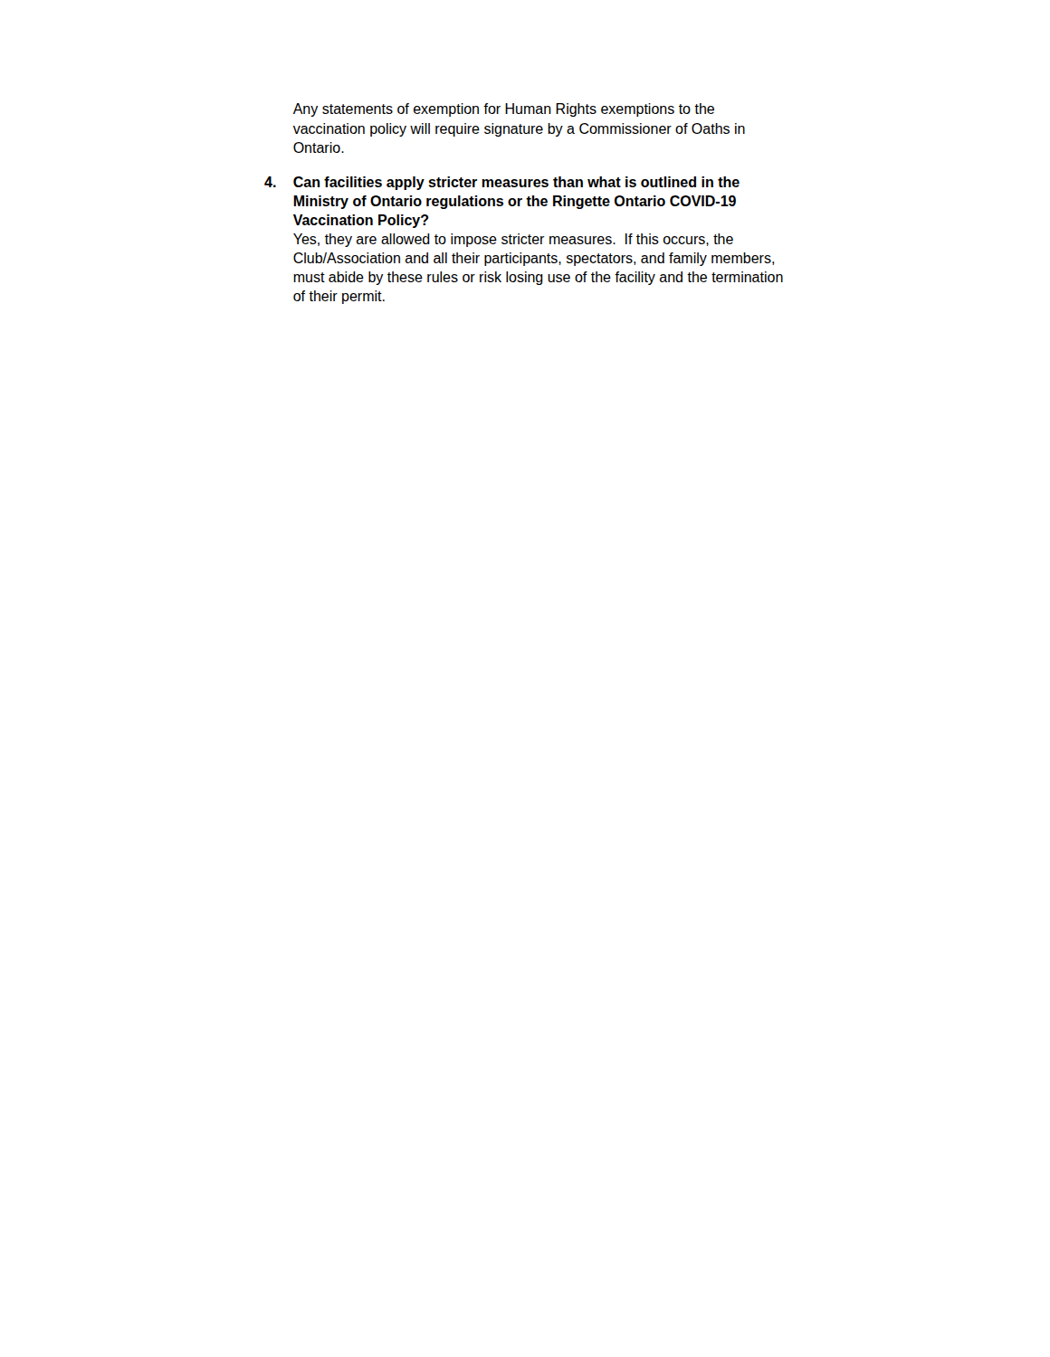Any statements of exemption for Human Rights exemptions to the vaccination policy will require signature by a Commissioner of Oaths in Ontario.
4.
Can facilities apply stricter measures than what is outlined in the Ministry of Ontario regulations or the Ringette Ontario COVID-19 Vaccination Policy?
Yes, they are allowed to impose stricter measures. If this occurs, the Club/Association and all their participants, spectators, and family members, must abide by these rules or risk losing use of the facility and the termination of their permit.